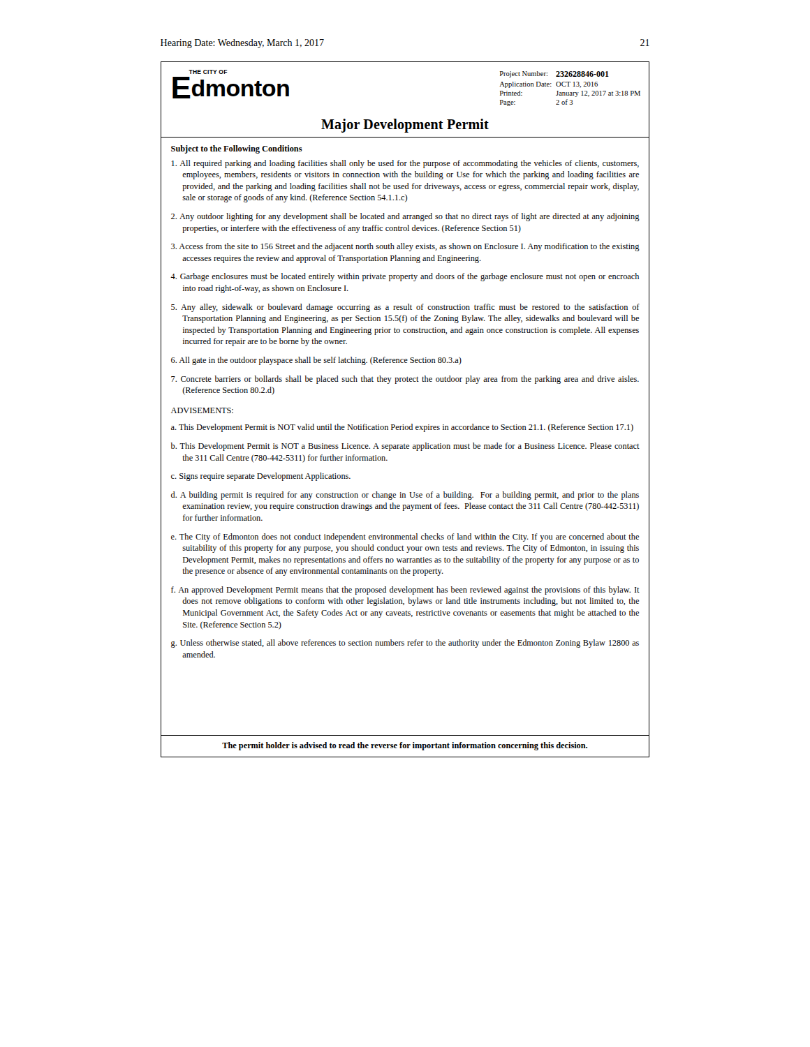Hearing Date: Wednesday, March 1, 2017
21
THE CITY OF Edmonton
| Project Number: | 232628846-001 |
| Application Date: | OCT 13, 2016 |
| Printed: | January 12, 2017 at 3:18 PM |
| Page: | 2 of 3 |
Major Development Permit
Subject to the Following Conditions
1. All required parking and loading facilities shall only be used for the purpose of accommodating the vehicles of clients, customers, employees, members, residents or visitors in connection with the building or Use for which the parking and loading facilities are provided, and the parking and loading facilities shall not be used for driveways, access or egress, commercial repair work, display, sale or storage of goods of any kind. (Reference Section 54.1.1.c)
2. Any outdoor lighting for any development shall be located and arranged so that no direct rays of light are directed at any adjoining properties, or interfere with the effectiveness of any traffic control devices. (Reference Section 51)
3. Access from the site to 156 Street and the adjacent north south alley exists, as shown on Enclosure I. Any modification to the existing accesses requires the review and approval of Transportation Planning and Engineering.
4. Garbage enclosures must be located entirely within private property and doors of the garbage enclosure must not open or encroach into road right-of-way, as shown on Enclosure I.
5. Any alley, sidewalk or boulevard damage occurring as a result of construction traffic must be restored to the satisfaction of Transportation Planning and Engineering, as per Section 15.5(f) of the Zoning Bylaw. The alley, sidewalks and boulevard will be inspected by Transportation Planning and Engineering prior to construction, and again once construction is complete. All expenses incurred for repair are to be borne by the owner.
6. All gate in the outdoor playspace shall be self latching. (Reference Section 80.3.a)
7. Concrete barriers or bollards shall be placed such that they protect the outdoor play area from the parking area and drive aisles. (Reference Section 80.2.d)
ADVISEMENTS:
a. This Development Permit is NOT valid until the Notification Period expires in accordance to Section 21.1. (Reference Section 17.1)
b. This Development Permit is NOT a Business Licence. A separate application must be made for a Business Licence. Please contact the 311 Call Centre (780-442-5311) for further information.
c. Signs require separate Development Applications.
d. A building permit is required for any construction or change in Use of a building. For a building permit, and prior to the plans examination review, you require construction drawings and the payment of fees. Please contact the 311 Call Centre (780-442-5311) for further information.
e. The City of Edmonton does not conduct independent environmental checks of land within the City. If you are concerned about the suitability of this property for any purpose, you should conduct your own tests and reviews. The City of Edmonton, in issuing this Development Permit, makes no representations and offers no warranties as to the suitability of the property for any purpose or as to the presence or absence of any environmental contaminants on the property.
f. An approved Development Permit means that the proposed development has been reviewed against the provisions of this bylaw. It does not remove obligations to conform with other legislation, bylaws or land title instruments including, but not limited to, the Municipal Government Act, the Safety Codes Act or any caveats, restrictive covenants or easements that might be attached to the Site. (Reference Section 5.2)
g. Unless otherwise stated, all above references to section numbers refer to the authority under the Edmonton Zoning Bylaw 12800 as amended.
The permit holder is advised to read the reverse for important information concerning this decision.